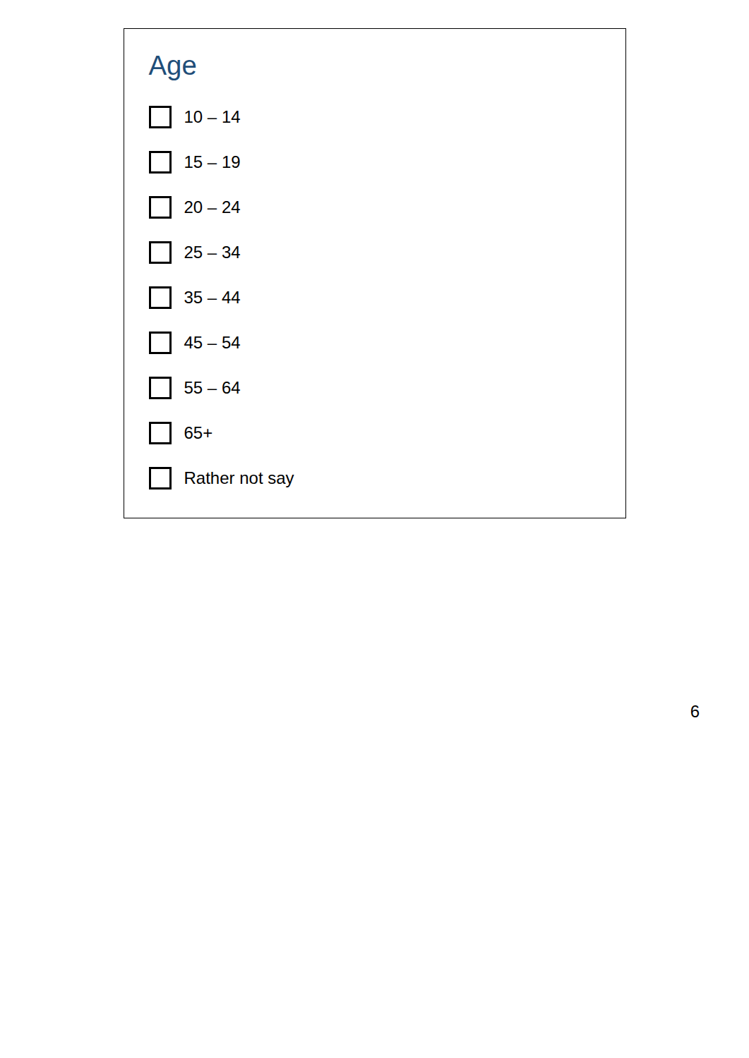Age
10 – 14
15 – 19
20 – 24
25 – 34
35 – 44
45 – 54
55 – 64
65+
Rather not say
6